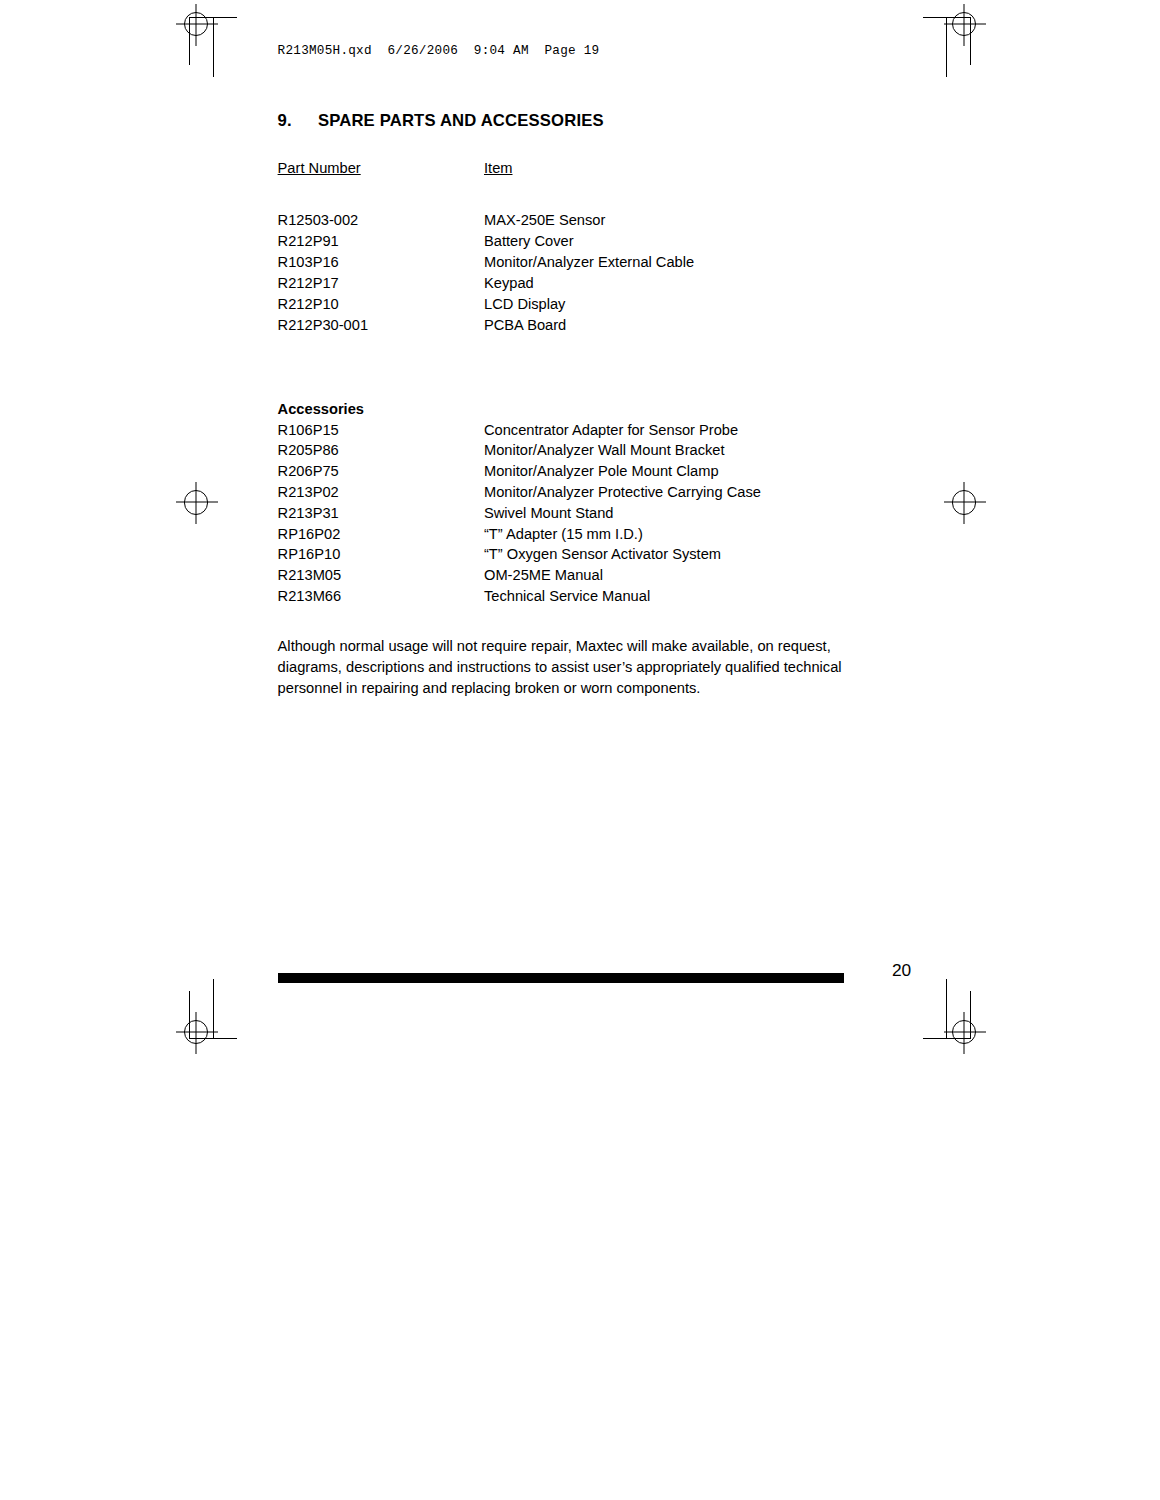R213M05H.qxd 6/26/2006 9:04 AM Page 19
9. SPARE PARTS AND ACCESSORIES
| Part Number | Item |
| R12503-002 | MAX-250E Sensor |
| R212P91 | Battery Cover |
| R103P16 | Monitor/Analyzer External Cable |
| R212P17 | Keypad |
| R212P10 | LCD Display |
| R212P30-001 | PCBA Board |
| Accessories | |
| R106P15 | Concentrator Adapter for Sensor Probe |
| R205P86 | Monitor/Analyzer Wall Mount Bracket |
| R206P75 | Monitor/Analyzer Pole Mount Clamp |
| R213P02 | Monitor/Analyzer Protective Carrying Case |
| R213P31 | Swivel Mount Stand |
| RP16P02 | “T” Adapter (15 mm I.D.) |
| RP16P10 | “T” Oxygen Sensor Activator System |
| R213M05 | OM-25ME Manual |
| R213M66 | Technical Service Manual |
Although normal usage will not require repair, Maxtec will make available, on request, diagrams, descriptions and instructions to assist user’s appropriately qualified technical personnel in repairing and replacing broken or worn components.
20